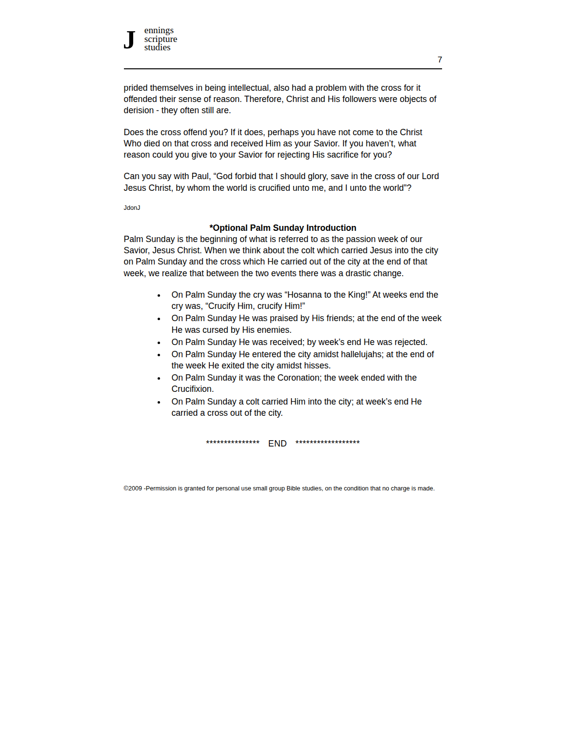J
ennings scripture studies
7
prided themselves in being intellectual, also had a problem with the cross for it offended their sense of reason. Therefore, Christ and His followers were objects of derision - they often still are.
Does the cross offend you? If it does, perhaps you have not come to the Christ Who died on that cross and received Him as your Savior. If you haven’t, what reason could you give to your Savior for rejecting His sacrifice for you?
Can you say with Paul, “God forbid that I should glory, save in the cross of our Lord Jesus Christ, by whom the world is crucified unto me, and I unto the world”?
JdonJ
*Optional Palm Sunday Introduction
Palm Sunday is the beginning of what is referred to as the passion week of our Savior, Jesus Christ. When we think about the colt which carried Jesus into the city on Palm Sunday and the cross which He carried out of the city at the end of that week, we realize that between the two events there was a drastic change.
On Palm Sunday the cry was “Hosanna to the King!” At weeks end the cry was, “Crucify Him, crucify Him!”
On Palm Sunday He was praised by His friends; at the end of the week He was cursed by His enemies.
On Palm Sunday He was received; by week’s end He was rejected.
On Palm Sunday He entered the city amidst hallelujahs; at the end of the week He exited the city amidst hisses.
On Palm Sunday it was the Coronation; the week ended with the Crucifixion.
On Palm Sunday a colt carried Him into the city; at week’s end He carried a cross out of the city.
***************END******************
©2009 -Permission is granted for personal use small group Bible studies, on the condition that no charge is made.